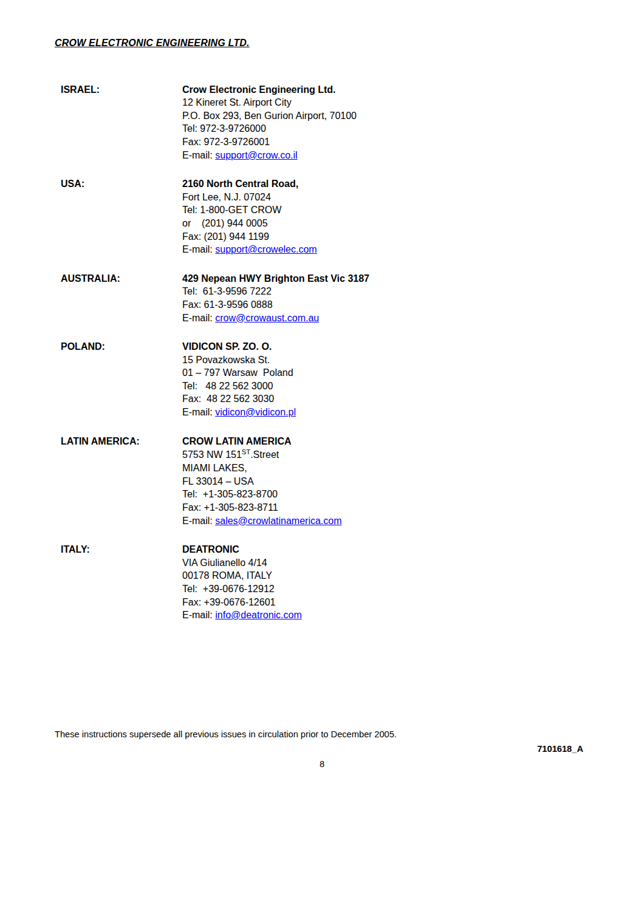CROW ELECTRONIC ENGINEERING LTD.
| ISRAEL: | Crow Electronic Engineering Ltd. 12 Kineret St. Airport City P.O. Box 293, Ben Gurion Airport, 70100 Tel: 972-3-9726000 Fax: 972-3-9726001 E-mail: support@crow.co.il |
| USA: | 2160 North Central Road, Fort Lee, N.J. 07024 Tel: 1-800-GET CROW or (201) 944 0005 Fax: (201) 944 1199 E-mail: support@crowelec.com |
| AUSTRALIA: | 429 Nepean HWY Brighton East Vic 3187 Tel: 61-3-9596 7222 Fax: 61-3-9596 0888 E-mail: crow@crowaust.com.au |
| POLAND: | VIDICON SP. ZO. O. 15 Povazkowska St. 01 – 797 Warsaw Poland Tel: 48 22 562 3000 Fax: 48 22 562 3030 E-mail: vidicon@vidicon.pl |
| LATIN AMERICA: | CROW LATIN AMERICA 5753 NW 151 ST .Street MIAMI LAKES, FL 33014 – USA Tel: +1-305-823-8700 Fax: +1-305-823-8711 E-mail: sales@crowlatinamerica.com |
| ITALY: | DEATRONIC VIA Giulianello 4/14 00178 ROMA, ITALY Tel: +39-0676-12912 Fax: +39-0676-12601 E-mail: info@deatronic.com |
These instructions supersede all previous issues in circulation prior to December 2005.
7101618_A
8